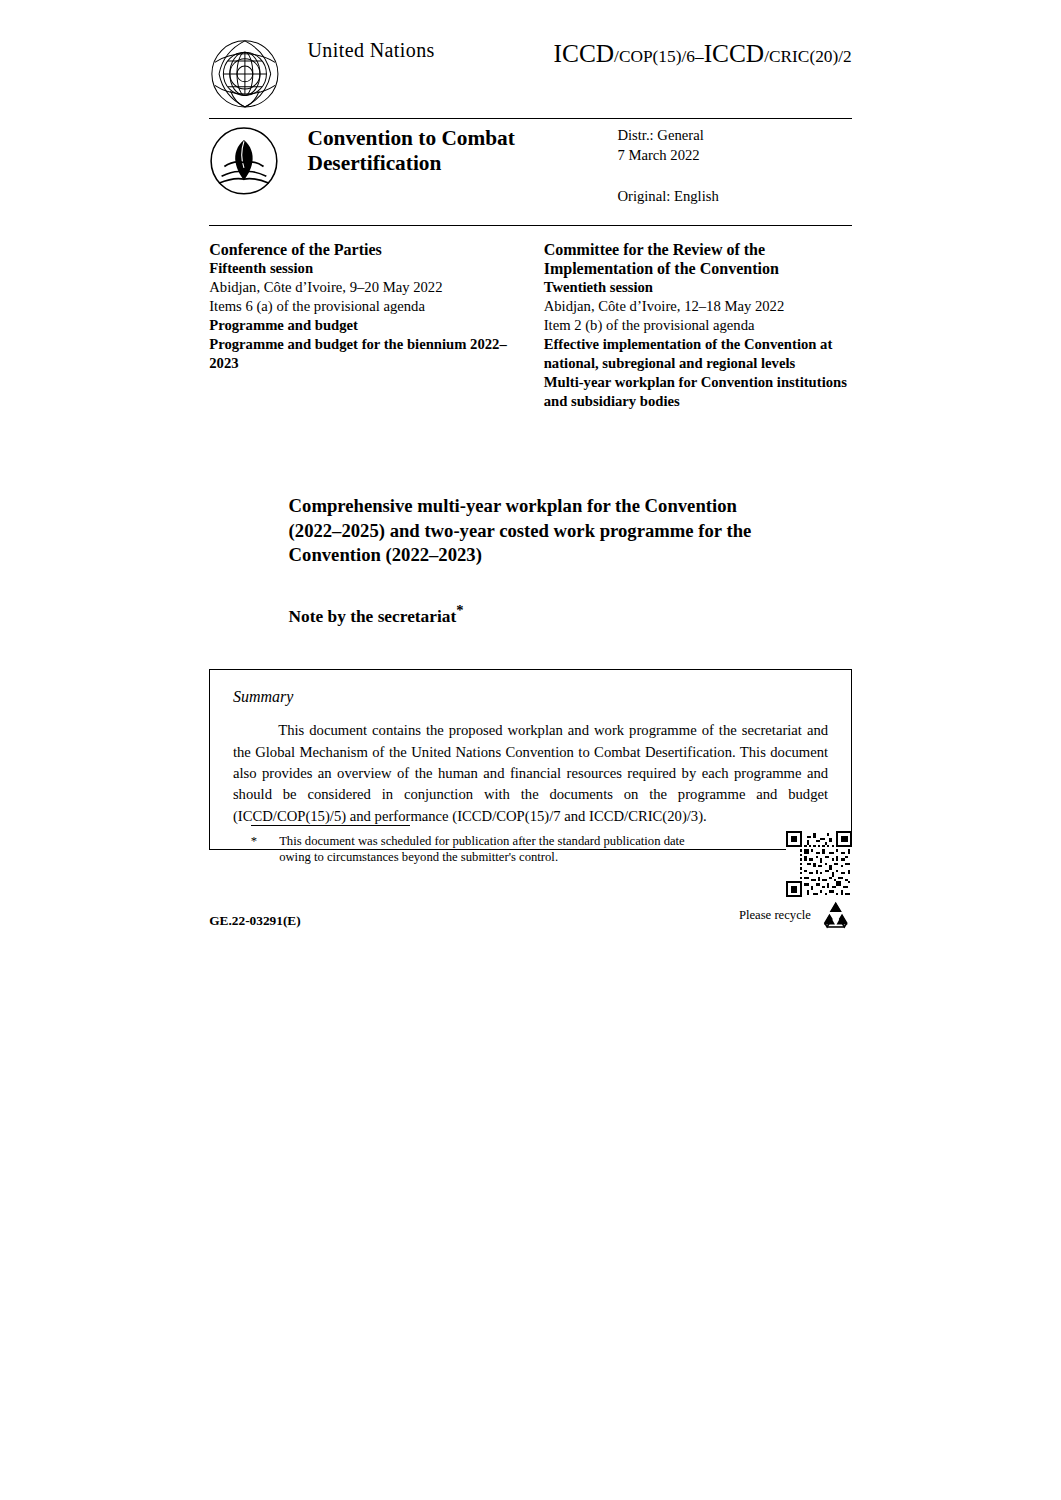| | United Nations | ICCD /COP(15)/6– ICCD /CRIC(20)/2 |
| | Convention to Combat Desertification | Distr.: General 7 March 2022 Original: English |
| Conference of the Parties Fifteenth session Abidjan, Côte d’Ivoire, 9–20 May 2022 Items 6 (a) of the provisional agenda Programme and budget Programme and budget for the biennium 2022–2023 | Committee for the Review of the Implementation of the Convention Twentieth session Abidjan, Côte d’Ivoire, 12–18 May 2022 Item 2 (b) of the provisional agenda Effective implementation of the Convention at national, subregional and regional levels Multi-year workplan for Convention institutions and subsidiary bodies |
Comprehensive multi-year workplan for the Convention (2022–2025) and two-year costed work programme for the Convention (2022–2023)
Note by the secretariat*
Summary
This document contains the proposed workplan and work programme of the secretariat and the Global Mechanism of the United Nations Convention to Combat Desertification. This document also provides an overview of the human and financial resources required by each programme and should be considered in conjunction with the documents on the programme and budget (ICCD/COP(15)/5) and performance (ICCD/COP(15)/7 and ICCD/CRIC(20)/3).
* This document was scheduled for publication after the standard publication date owing to circumstances beyond the submitter's control.
| GE.22-03291(E) | Please recycle |